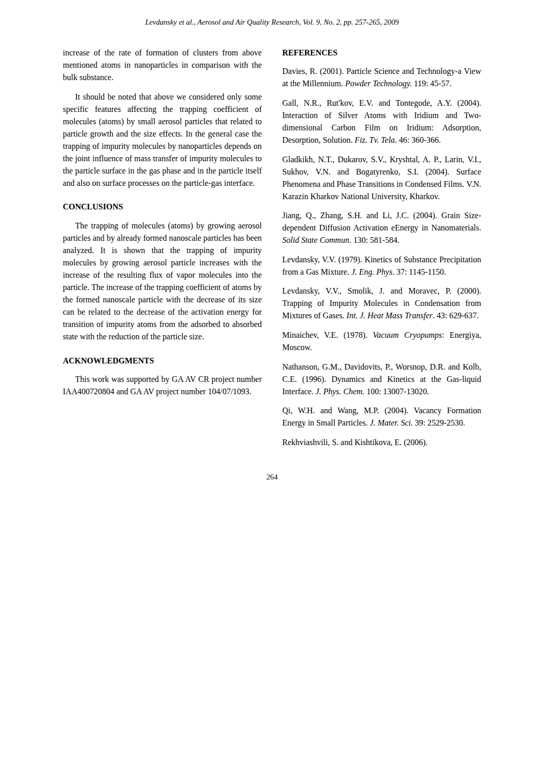Levdansky et al., Aerosol and Air Quality Research, Vol. 9, No. 2, pp. 257-265, 2009
increase of the rate of formation of clusters from above mentioned atoms in nanoparticles in comparison with the bulk substance.
It should be noted that above we considered only some specific features affecting the trapping coefficient of molecules (atoms) by small aerosol particles that related to particle growth and the size effects. In the general case the trapping of impurity molecules by nanoparticles depends on the joint influence of mass transfer of impurity molecules to the particle surface in the gas phase and in the particle itself and also on surface processes on the particle-gas interface.
CONCLUSIONS
The trapping of molecules (atoms) by growing aerosol particles and by already formed nanoscale particles has been analyzed. It is shown that the trapping of impurity molecules by growing aerosol particle increases with the increase of the resulting flux of vapor molecules into the particle. The increase of the trapping coefficient of atoms by the formed nanoscale particle with the decrease of its size can be related to the decrease of the activation energy for transition of impurity atoms from the adsorbed to absorbed state with the reduction of the particle size.
ACKNOWLEDGMENTS
This work was supported by GA AV CR project number IAA400720804 and GA AV project number 104/07/1093.
REFERENCES
Davies, R. (2001). Particle Science and Technology-a View at the Millennium. Powder Technology. 119: 45-57.
Gall, N.R., Rut'kov, E.V. and Tontegode, A.Y. (2004). Interaction of Silver Atoms with Iridium and Two-dimensional Carbon Film on Iridium: Adsorption, Desorption, Solution. Fiz. Tv. Tela. 46: 360-366.
Gladkikh, N.T., Dukarov, S.V., Kryshtal, A. P., Larin, V.I., Sukhov, V.N. and Bogatyrenko, S.I. (2004). Surface Phenomena and Phase Transitions in Condensed Films. V.N. Karazin Kharkov National University, Kharkov.
Jiang, Q., Zhang, S.H. and Li, J.C. (2004). Grain Size-dependent Diffusion Activation eEnergy in Nanomaterials. Solid State Commun. 130: 581-584.
Levdansky, V.V. (1979). Kinetics of Substance Precipitation from a Gas Mixture. J. Eng. Phys. 37: 1145-1150.
Levdansky, V.V., Smolik, J. and Moravec, P. (2000). Trapping of Impurity Molecules in Condensation from Mixtures of Gases. Int. J. Heat Mass Transfer. 43: 629-637.
Minaichev, V.E. (1978). Vacuum Cryopumps: Energiya, Moscow.
Nathanson, G.M., Davidovits, P., Worsnop, D.R. and Kolb, C.E. (1996). Dynamics and Kinetics at the Gas-liquid Interface. J. Phys. Chem. 100: 13007-13020.
Qi, W.H. and Wang, M.P. (2004). Vacancy Formation Energy in Small Particles. J. Mater. Sci. 39: 2529-2530.
Rekhviashvili, S. and Kishtikova, E. (2006).
264